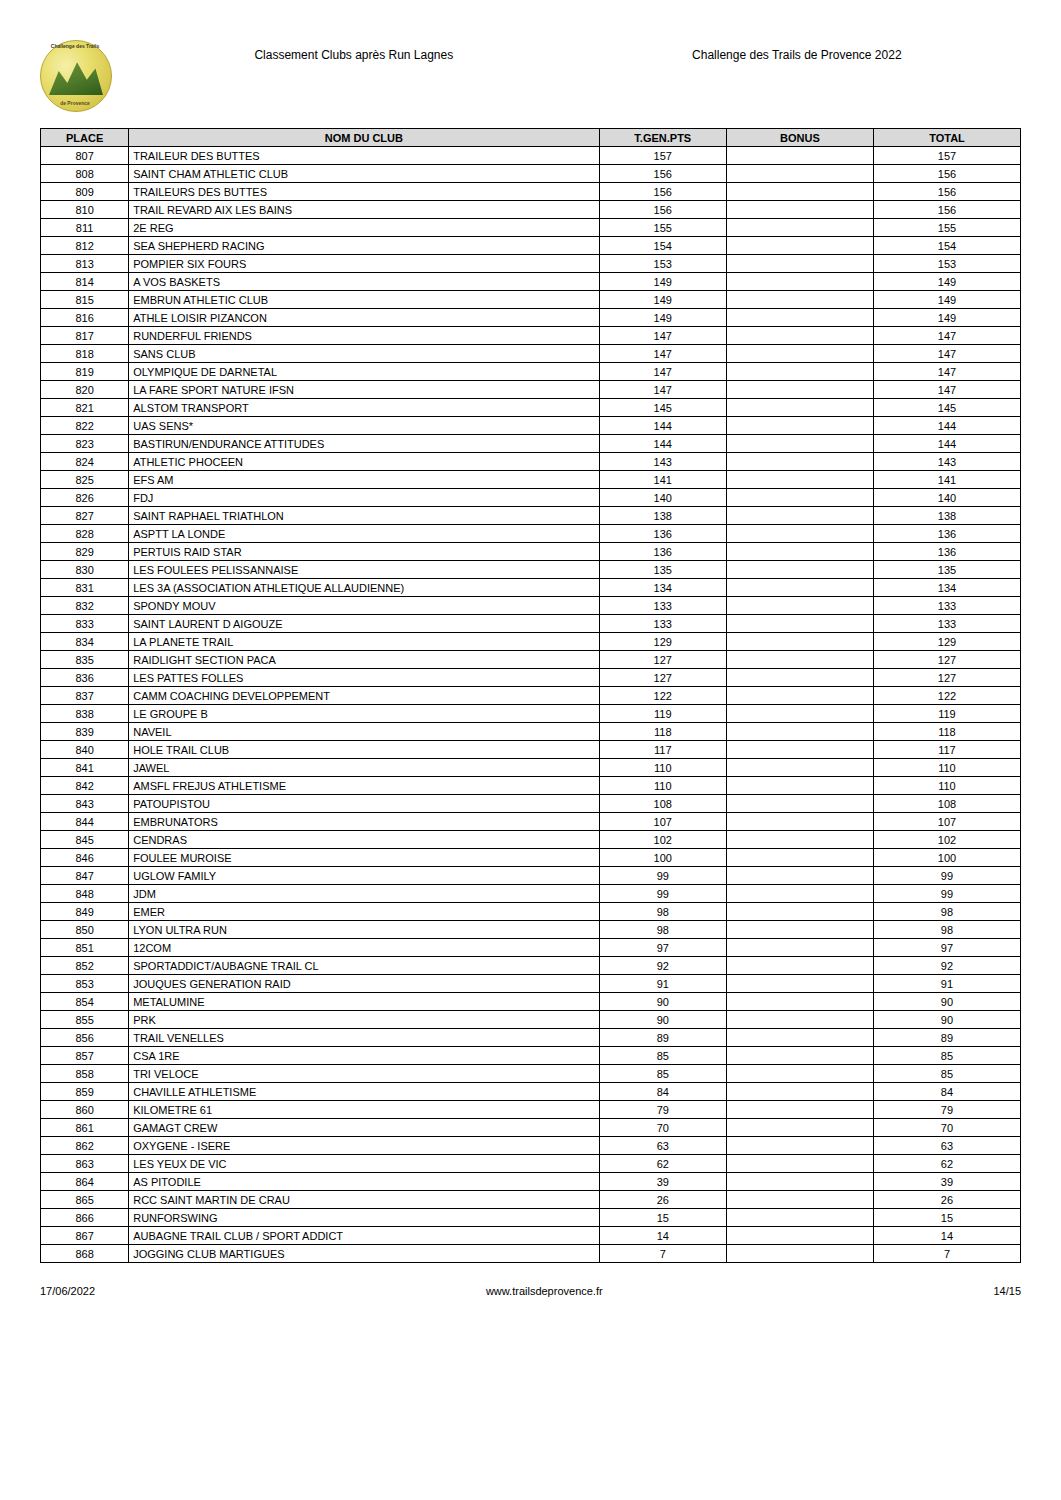Challenge des Trails de Provence
Classement Clubs après Run Lagnes
Challenge des Trails de Provence 2022
| PLACE | NOM DU CLUB | T.GEN.PTS | BONUS | TOTAL |
| --- | --- | --- | --- | --- |
| 807 | TRAILEUR DES BUTTES | 157 | | 157 |
| 808 | SAINT CHAM ATHLETIC CLUB | 156 | | 156 |
| 809 | TRAILEURS DES BUTTES | 156 | | 156 |
| 810 | TRAIL REVARD AIX LES BAINS | 156 | | 156 |
| 811 | 2E REG | 155 | | 155 |
| 812 | SEA SHEPHERD RACING | 154 | | 154 |
| 813 | POMPIER SIX FOURS | 153 | | 153 |
| 814 | A VOS BASKETS | 149 | | 149 |
| 815 | EMBRUN ATHLETIC CLUB | 149 | | 149 |
| 816 | ATHLE LOISIR PIZANCON | 149 | | 149 |
| 817 | RUNDERFUL FRIENDS | 147 | | 147 |
| 818 | SANS CLUB | 147 | | 147 |
| 819 | OLYMPIQUE DE DARNETAL | 147 | | 147 |
| 820 | LA FARE SPORT NATURE IFSN | 147 | | 147 |
| 821 | ALSTOM TRANSPORT | 145 | | 145 |
| 822 | UAS SENS* | 144 | | 144 |
| 823 | BASTIRUN/ENDURANCE ATTITUDES | 144 | | 144 |
| 824 | ATHLETIC PHOCEEN | 143 | | 143 |
| 825 | EFS AM | 141 | | 141 |
| 826 | FDJ | 140 | | 140 |
| 827 | SAINT RAPHAEL TRIATHLON | 138 | | 138 |
| 828 | ASPTT LA LONDE | 136 | | 136 |
| 829 | PERTUIS RAID STAR | 136 | | 136 |
| 830 | LES FOULEES PELISSANNAISE | 135 | | 135 |
| 831 | LES 3A (ASSOCIATION ATHLETIQUE ALLAUDIENNE) | 134 | | 134 |
| 832 | SPONDY MOUV | 133 | | 133 |
| 833 | SAINT LAURENT D AIGOUZE | 133 | | 133 |
| 834 | LA PLANETE TRAIL | 129 | | 129 |
| 835 | RAIDLIGHT SECTION PACA | 127 | | 127 |
| 836 | LES PATTES FOLLES | 127 | | 127 |
| 837 | CAMM COACHING DEVELOPPEMENT | 122 | | 122 |
| 838 | LE GROUPE B | 119 | | 119 |
| 839 | NAVEIL | 118 | | 118 |
| 840 | HOLE TRAIL CLUB | 117 | | 117 |
| 841 | JAWEL | 110 | | 110 |
| 842 | AMSFL FREJUS ATHLETISME | 110 | | 110 |
| 843 | PATOUPISTOU | 108 | | 108 |
| 844 | EMBRUNATORS | 107 | | 107 |
| 845 | CENDRAS | 102 | | 102 |
| 846 | FOULEE MUROISE | 100 | | 100 |
| 847 | UGLOW FAMILY | 99 | | 99 |
| 848 | JDM | 99 | | 99 |
| 849 | EMER | 98 | | 98 |
| 850 | LYON ULTRA RUN | 98 | | 98 |
| 851 | 12COM | 97 | | 97 |
| 852 | SPORTADDICT/AUBAGNE TRAIL CL | 92 | | 92 |
| 853 | JOUQUES GENERATION RAID | 91 | | 91 |
| 854 | METALUMINE | 90 | | 90 |
| 855 | PRK | 90 | | 90 |
| 856 | TRAIL VENELLES | 89 | | 89 |
| 857 | CSA 1RE | 85 | | 85 |
| 858 | TRI VELOCE | 85 | | 85 |
| 859 | CHAVILLE ATHLETISME | 84 | | 84 |
| 860 | KILOMETRE 61 | 79 | | 79 |
| 861 | GAMAGT CREW | 70 | | 70 |
| 862 | OXYGENE - ISERE | 63 | | 63 |
| 863 | LES YEUX DE VIC | 62 | | 62 |
| 864 | AS PITODILE | 39 | | 39 |
| 865 | RCC SAINT MARTIN DE CRAU | 26 | | 26 |
| 866 | RUNFORSWING | 15 | | 15 |
| 867 | AUBAGNE TRAIL CLUB / SPORT ADDICT | 14 | | 14 |
| 868 | JOGGING CLUB MARTIGUES | 7 | | 7 |
17/06/2022
www.trailsdeprovence.fr
14/15